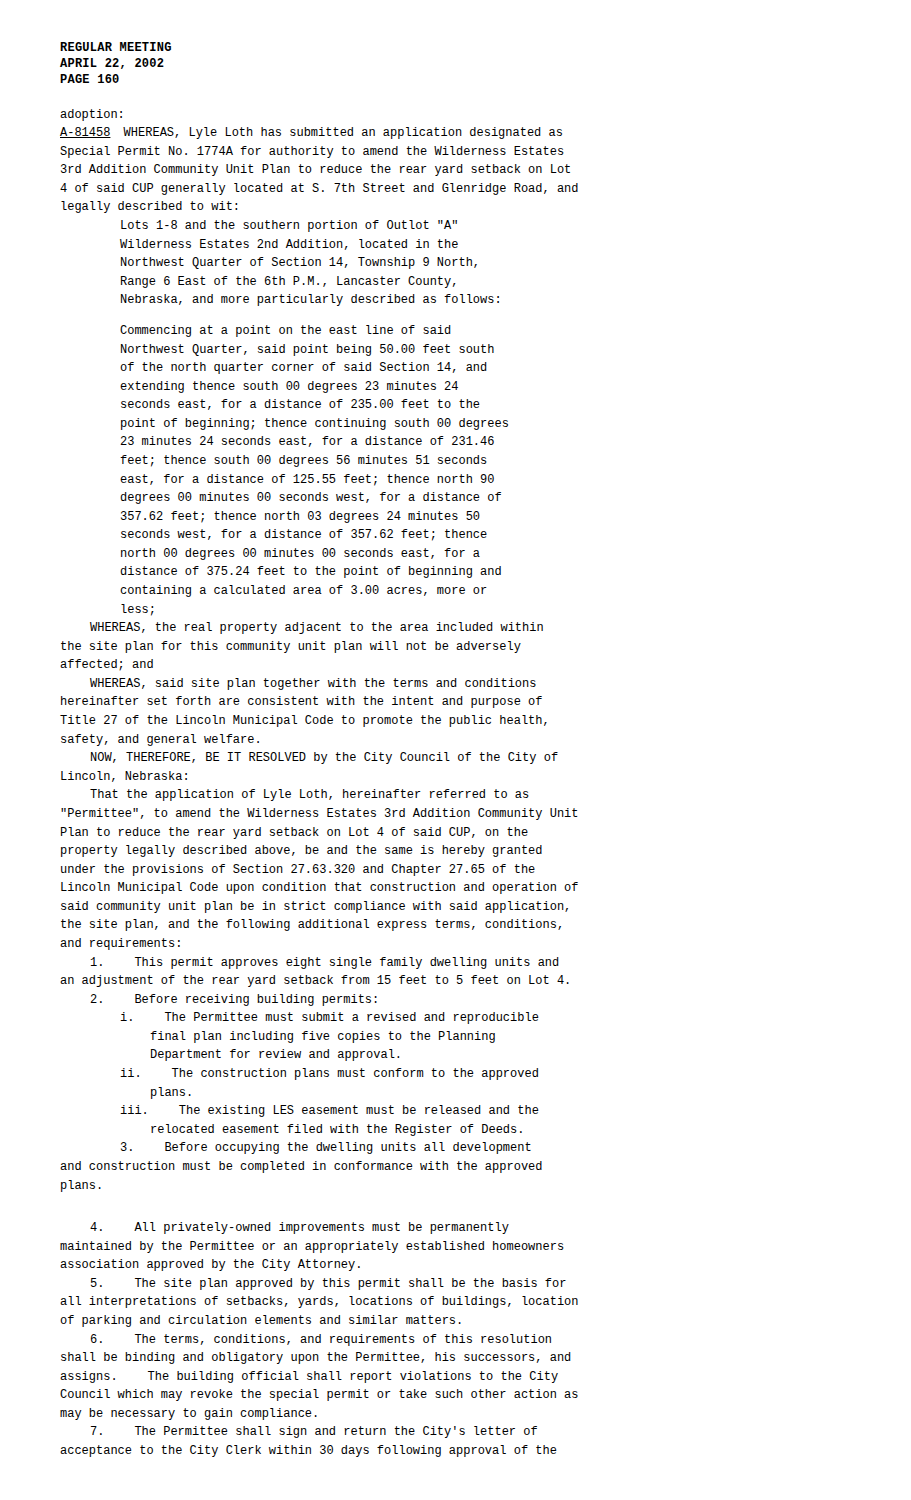REGULAR MEETING
APRIL 22, 2002
PAGE 160
adoption:
A-81458 WHEREAS, Lyle Loth has submitted an application designated as
Special Permit No. 1774A for authority to amend the Wilderness Estates
3rd Addition Community Unit Plan to reduce the rear yard setback on Lot
4 of said CUP generally located at S. 7th Street and Glenridge Road, and
legally described to wit:
Lots 1-8 and the southern portion of Outlot "A"
Wilderness Estates 2nd Addition, located in the
Northwest Quarter of Section 14, Township 9 North,
Range 6 East of the 6th P.M., Lancaster County,
Nebraska, and more particularly described as follows:
Commencing at a point on the east line of said
Northwest Quarter, said point being 50.00 feet south
of the north quarter corner of said Section 14, and
extending thence south 00 degrees 23 minutes 24
seconds east, for a distance of 235.00 feet to the
point of beginning; thence continuing south 00 degrees
23 minutes 24 seconds east, for a distance of 231.46
feet; thence south 00 degrees 56 minutes 51 seconds
east, for a distance of 125.55 feet; thence north 90
degrees 00 minutes 00 seconds west, for a distance of
357.62 feet; thence north 03 degrees 24 minutes 50
seconds west, for a distance of 357.62 feet; thence
north 00 degrees 00 minutes 00 seconds east, for a
distance of 375.24 feet to the point of beginning and
containing a calculated area of 3.00 acres, more or
less;
WHEREAS, the real property adjacent to the area included within
the site plan for this community unit plan will not be adversely
affected; and
WHEREAS, said site plan together with the terms and conditions
hereinafter set forth are consistent with the intent and purpose of
Title 27 of the Lincoln Municipal Code to promote the public health,
safety, and general welfare.
NOW, THEREFORE, BE IT RESOLVED by the City Council of the City of
Lincoln, Nebraska:
That the application of Lyle Loth, hereinafter referred to as
"Permittee", to amend the Wilderness Estates 3rd Addition Community Unit
Plan to reduce the rear yard setback on Lot 4 of said CUP, on the
property legally described above, be and the same is hereby granted
under the provisions of Section 27.63.320 and Chapter 27.65 of the
Lincoln Municipal Code upon condition that construction and operation of
said community unit plan be in strict compliance with said application,
the site plan, and the following additional express terms, conditions,
and requirements:
1. This permit approves eight single family dwelling units and
an adjustment of the rear yard setback from 15 feet to 5 feet on Lot 4.
2. Before receiving building permits:
i. The Permittee must submit a revised and reproducible
final plan including five copies to the Planning
Department for review and approval.
ii. The construction plans must conform to the approved
plans.
iii. The existing LES easement must be released and the
relocated easement filed with the Register of Deeds.
3. Before occupying the dwelling units all development
and construction must be completed in conformance with the approved
plans.
4. All privately-owned improvements must be permanently
maintained by the Permittee or an appropriately established homeowners
association approved by the City Attorney.
5. The site plan approved by this permit shall be the basis for
all interpretations of setbacks, yards, locations of buildings, location
of parking and circulation elements and similar matters.
6. The terms, conditions, and requirements of this resolution
shall be binding and obligatory upon the Permittee, his successors, and
assigns. The building official shall report violations to the City
Council which may revoke the special permit or take such other action as
may be necessary to gain compliance.
7. The Permittee shall sign and return the City's letter of
acceptance to the City Clerk within 30 days following approval of the